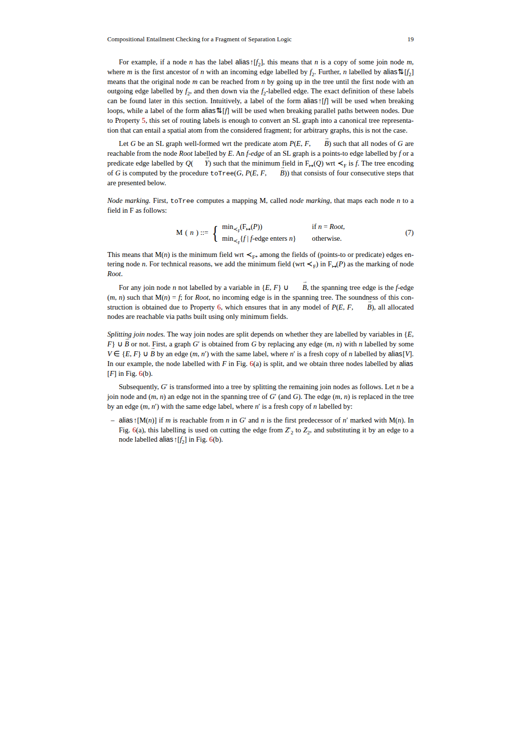Compositional Entailment Checking for a Fragment of Separation Logic 19
For example, if a node n has the label alias ↑[f2], this means that n is a copy of some join node m, where m is the first ancestor of n with an incoming edge labelled by f2. Further, n labelled by alias ⇅[f2] means that the original node m can be reached from n by going up in the tree until the first node with an outgoing edge labelled by f2, and then down via the f2-labelled edge. The exact definition of these labels can be found later in this section. Intuitively, a label of the form alias ↑[f] will be used when breaking loops, while a label of the form alias ⇅[f] will be used when breaking parallel paths between nodes. Due to Property 5, this set of routing labels is enough to convert an SL graph into a canonical tree representation that can entail a spatial atom from the considered fragment; for arbitrary graphs, this is not the case.
Let G be an SL graph well-formed wrt the predicate atom P(E, F, B) such that all nodes of G are reachable from the node Root labelled by E. An f-edge of an SL graph is a points-to edge labelled by f or a predicate edge labelled by Q(Y) such that the minimum field in F↦(Q) wrt ≺F is f. The tree encoding of G is computed by the procedure toTree(G, P(E, F, B)) that consists of four consecutive steps that are presented below.
Node marking. First, toTree computes a mapping M, called node marking, that maps each node n to a field in F as follows:
M(n) ::= { min≺F(F↦(P)) if n = Root, min≺F{f | f-edge enters n} otherwise.
(7)
This means that M(n) is the minimum field wrt ≺F* among the fields of (points-to or predicate) edges entering node n. For technical reasons, we add the minimum field (wrt ≺F) in F↦(P) as the marking of node Root.
For any join node n not labelled by a variable in {E, F} ∪ B, the spanning tree edge is the f-edge (m, n) such that M(n) = f; for Root, no incoming edge is in the spanning tree. The soundness of this construction is obtained due to Property 6, which ensures that in any model of P(E, F, B), all allocated nodes are reachable via paths built using only minimum fields.
Splitting join nodes. The way join nodes are split depends on whether they are labelled by variables in {E, F} ∪ B or not. First, a graph G′ is obtained from G by replacing any edge (m, n) with n labelled by some V ∈ {E, F} ∪ B by an edge (m, n′) with the same label, where n′ is a fresh copy of n labelled by alias [V]. In our example, the node labelled with F in Fig. 6(a) is split, and we obtain three nodes labelled by alias [F] in Fig. 6(b).
Subsequently, G′ is transformed into a tree by splitting the remaining join nodes as follows. Let n be a join node and (m, n) an edge not in the spanning tree of G′ (and G). The edge (m, n) is replaced in the tree by an edge (m, n′) with the same edge label, where n′ is a fresh copy of n labelled by:
alias ↑[M(n)] if m is reachable from n in G′ and n is the first predecessor of n′ marked with M(n). In Fig. 6(a), this labelling is used on cutting the edge from Z′2 to Z2, and substituting it by an edge to a node labelled alias ↑[f2] in Fig. 6(b).